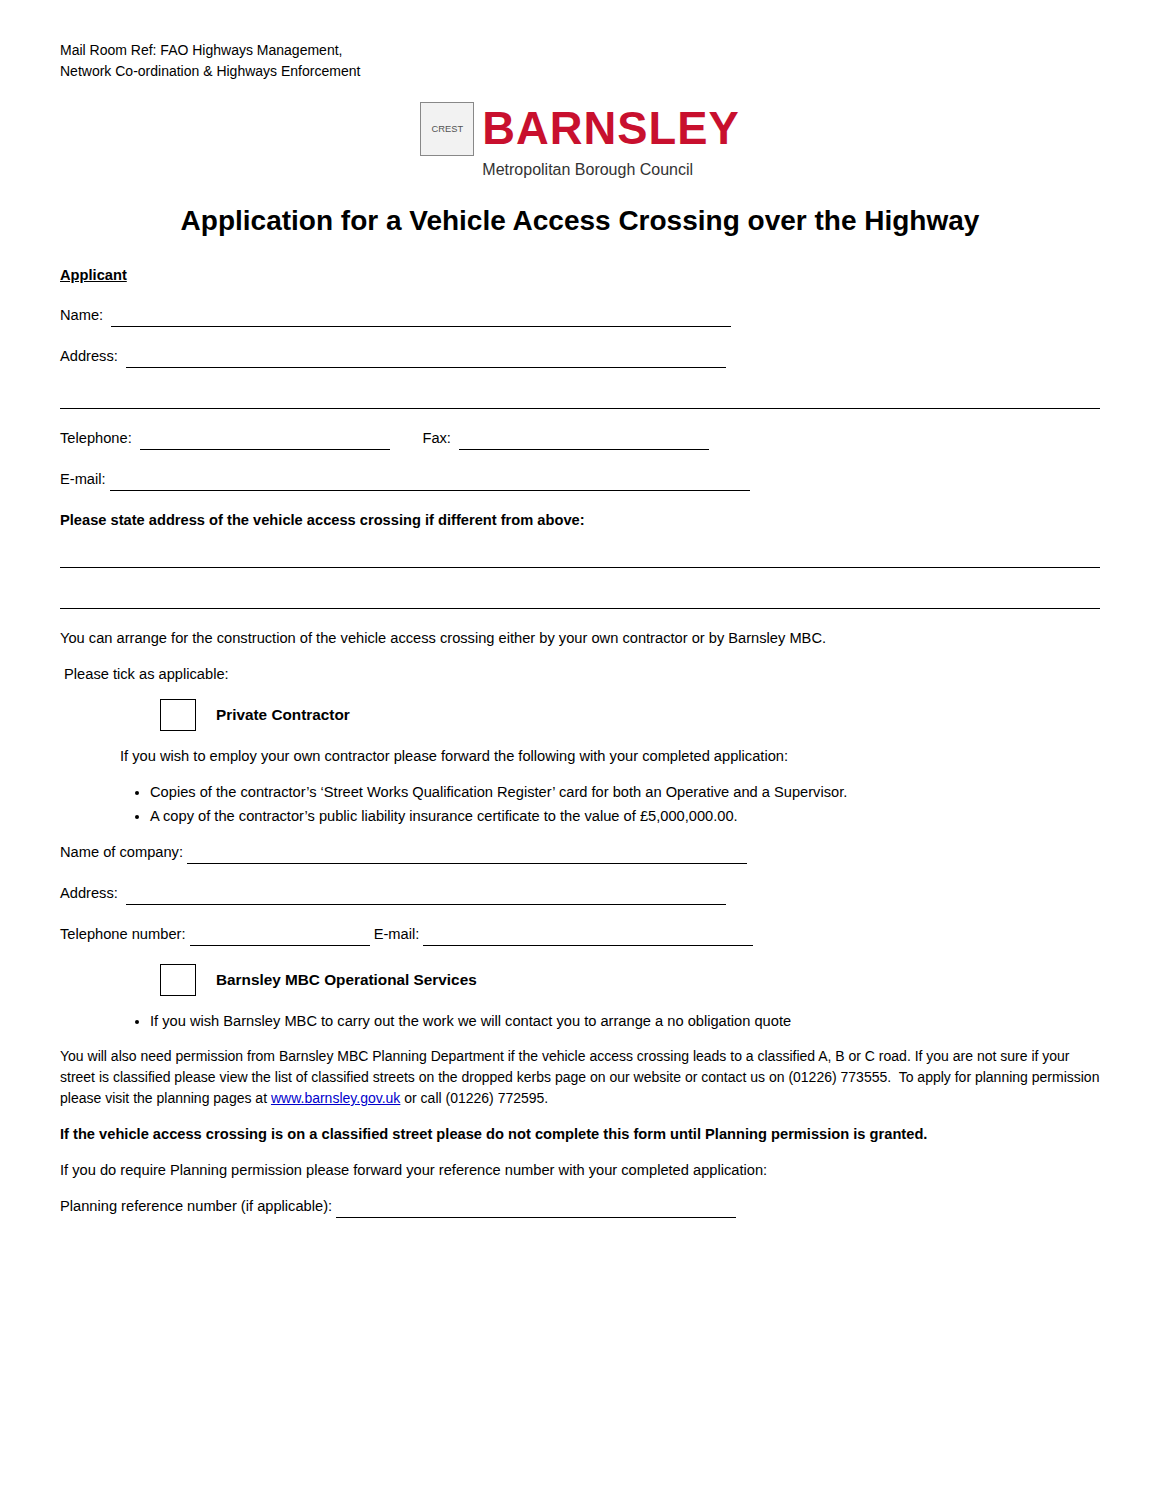Mail Room Ref: FAO Highways Management,
Network Co-ordination & Highways Enforcement
CREST
BARNSLEY
Metropolitan Borough Council
Application for a Vehicle Access Crossing over the Highway
Applicant
Name:
Address:
Telephone: Fax:
E-mail:
Please state address of the vehicle access crossing if different from above:
You can arrange for the construction of the vehicle access crossing either by your own contractor or by Barnsley MBC.
Please tick as applicable:
Private Contractor
If you wish to employ your own contractor please forward the following with your completed application:
Copies of the contractor’s ‘Street Works Qualification Register’ card for both an Operative and a Supervisor.
A copy of the contractor’s public liability insurance certificate to the value of £5,000,000.00.
Name of company:
Address:
Telephone number: E-mail:
Barnsley MBC Operational Services
If you wish Barnsley MBC to carry out the work we will contact you to arrange a no obligation quote
You will also need permission from Barnsley MBC Planning Department if the vehicle access crossing leads to a classified A, B or C road. If you are not sure if your street is classified please view the list of classified streets on the dropped kerbs page on our website or contact us on (01226) 773555. To apply for planning permission please visit the planning pages at www.barnsley.gov.uk or call (01226) 772595.
If the vehicle access crossing is on a classified street please do not complete this form until Planning permission is granted.
If you do require Planning permission please forward your reference number with your completed application:
Planning reference number (if applicable):